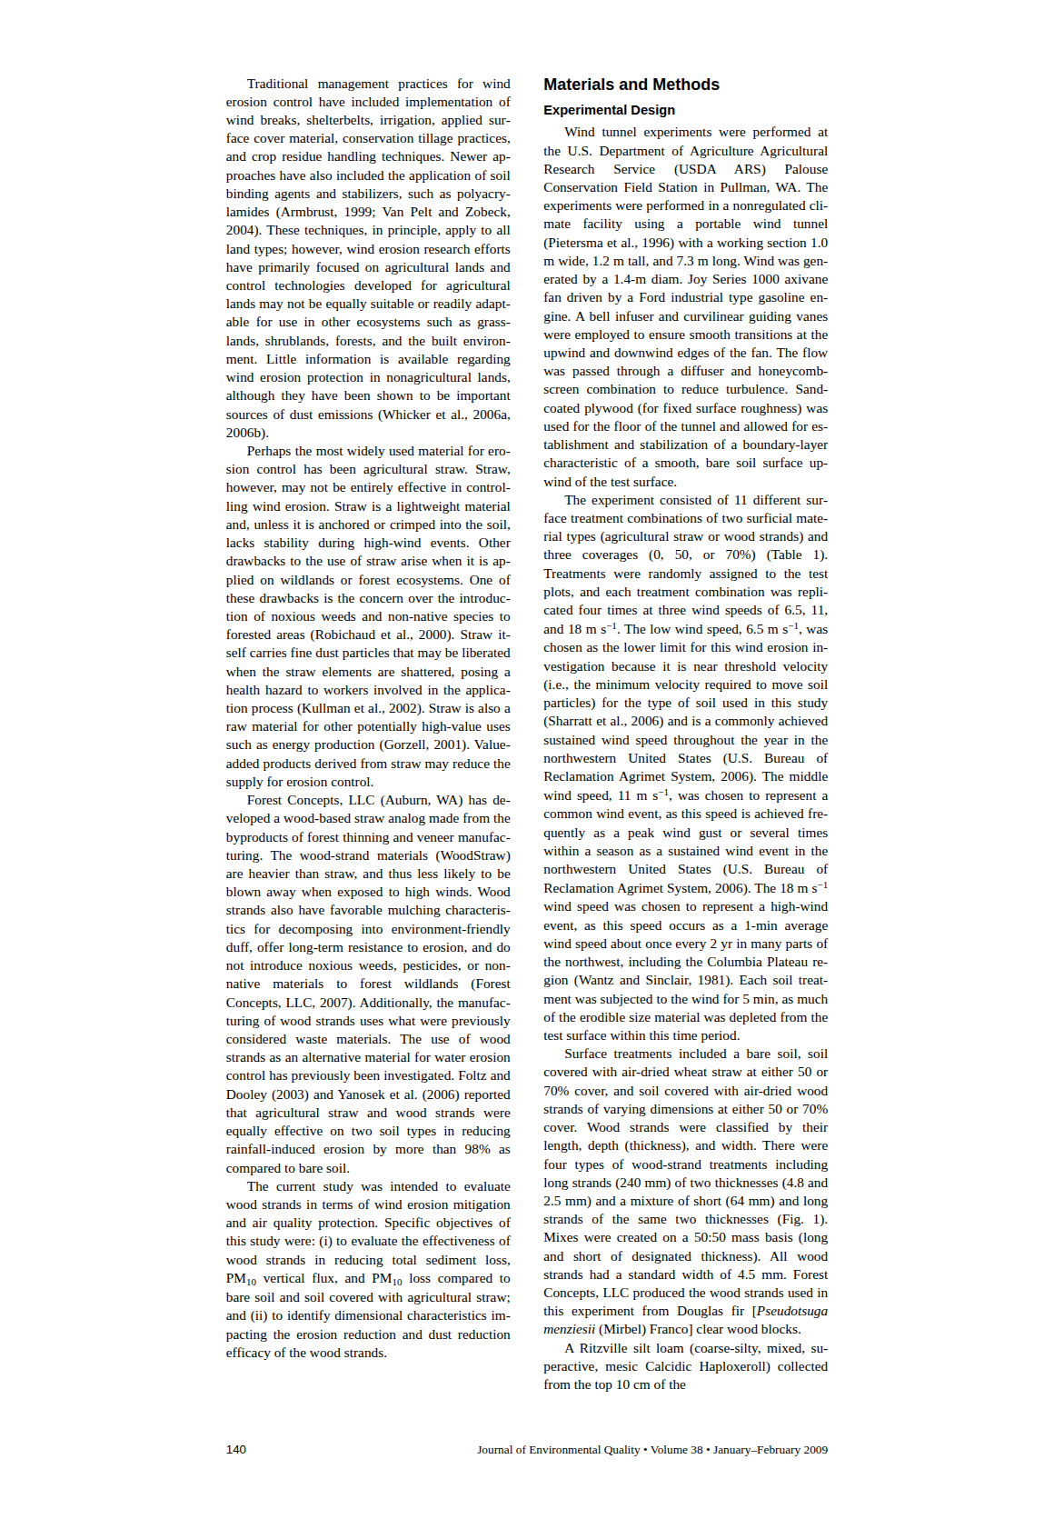Traditional management practices for wind erosion control have included implementation of wind breaks, shelterbelts, irrigation, applied surface cover material, conservation tillage practices, and crop residue handling techniques. Newer approaches have also included the application of soil binding agents and stabilizers, such as polyacrylamides (Armbrust, 1999; Van Pelt and Zobeck, 2004). These techniques, in principle, apply to all land types; however, wind erosion research efforts have primarily focused on agricultural lands and control technologies developed for agricultural lands may not be equally suitable or readily adaptable for use in other ecosystems such as grasslands, shrublands, forests, and the built environment. Little information is available regarding wind erosion protection in nonagricultural lands, although they have been shown to be important sources of dust emissions (Whicker et al., 2006a, 2006b).
Perhaps the most widely used material for erosion control has been agricultural straw. Straw, however, may not be entirely effective in controlling wind erosion. Straw is a lightweight material and, unless it is anchored or crimped into the soil, lacks stability during high-wind events. Other drawbacks to the use of straw arise when it is applied on wildlands or forest ecosystems. One of these drawbacks is the concern over the introduction of noxious weeds and non-native species to forested areas (Robichaud et al., 2000). Straw itself carries fine dust particles that may be liberated when the straw elements are shattered, posing a health hazard to workers involved in the application process (Kullman et al., 2002). Straw is also a raw material for other potentially high-value uses such as energy production (Gorzell, 2001). Value-added products derived from straw may reduce the supply for erosion control.
Forest Concepts, LLC (Auburn, WA) has developed a wood-based straw analog made from the byproducts of forest thinning and veneer manufacturing. The wood-strand materials (WoodStraw) are heavier than straw, and thus less likely to be blown away when exposed to high winds. Wood strands also have favorable mulching characteristics for decomposing into environment-friendly duff, offer long-term resistance to erosion, and do not introduce noxious weeds, pesticides, or non-native materials to forest wildlands (Forest Concepts, LLC, 2007). Additionally, the manufacturing of wood strands uses what were previously considered waste materials. The use of wood strands as an alternative material for water erosion control has previously been investigated. Foltz and Dooley (2003) and Yanosek et al. (2006) reported that agricultural straw and wood strands were equally effective on two soil types in reducing rainfall-induced erosion by more than 98% as compared to bare soil.
The current study was intended to evaluate wood strands in terms of wind erosion mitigation and air quality protection. Specific objectives of this study were: (i) to evaluate the effectiveness of wood strands in reducing total sediment loss, PM10 vertical flux, and PM10 loss compared to bare soil and soil covered with agricultural straw; and (ii) to identify dimensional characteristics impacting the erosion reduction and dust reduction efficacy of the wood strands.
Materials and Methods
Experimental Design
Wind tunnel experiments were performed at the U.S. Department of Agriculture Agricultural Research Service (USDA ARS) Palouse Conservation Field Station in Pullman, WA. The experiments were performed in a nonregulated climate facility using a portable wind tunnel (Pietersma et al., 1996) with a working section 1.0 m wide, 1.2 m tall, and 7.3 m long. Wind was generated by a 1.4-m diam. Joy Series 1000 axivane fan driven by a Ford industrial type gasoline engine. A bell infuser and curvilinear guiding vanes were employed to ensure smooth transitions at the upwind and downwind edges of the fan. The flow was passed through a diffuser and honeycomb-screen combination to reduce turbulence. Sand-coated plywood (for fixed surface roughness) was used for the floor of the tunnel and allowed for establishment and stabilization of a boundary-layer characteristic of a smooth, bare soil surface upwind of the test surface.
The experiment consisted of 11 different surface treatment combinations of two surficial material types (agricultural straw or wood strands) and three coverages (0, 50, or 70%) (Table 1). Treatments were randomly assigned to the test plots, and each treatment combination was replicated four times at three wind speeds of 6.5, 11, and 18 m s−1. The low wind speed, 6.5 m s−1, was chosen as the lower limit for this wind erosion investigation because it is near threshold velocity (i.e., the minimum velocity required to move soil particles) for the type of soil used in this study (Sharratt et al., 2006) and is a commonly achieved sustained wind speed throughout the year in the northwestern United States (U.S. Bureau of Reclamation Agrimet System, 2006). The middle wind speed, 11 m s−1, was chosen to represent a common wind event, as this speed is achieved frequently as a peak wind gust or several times within a season as a sustained wind event in the northwestern United States (U.S. Bureau of Reclamation Agrimet System, 2006). The 18 m s−1 wind speed was chosen to represent a high-wind event, as this speed occurs as a 1-min average wind speed about once every 2 yr in many parts of the northwest, including the Columbia Plateau region (Wantz and Sinclair, 1981). Each soil treatment was subjected to the wind for 5 min, as much of the erodible size material was depleted from the test surface within this time period.
Surface treatments included a bare soil, soil covered with air-dried wheat straw at either 50 or 70% cover, and soil covered with air-dried wood strands of varying dimensions at either 50 or 70% cover. Wood strands were classified by their length, depth (thickness), and width. There were four types of wood-strand treatments including long strands (240 mm) of two thicknesses (4.8 and 2.5 mm) and a mixture of short (64 mm) and long strands of the same two thicknesses (Fig. 1). Mixes were created on a 50:50 mass basis (long and short of designated thickness). All wood strands had a standard width of 4.5 mm. Forest Concepts, LLC produced the wood strands used in this experiment from Douglas fir [Pseudotsuga menziesii (Mirbel) Franco] clear wood blocks.
A Ritzville silt loam (coarse-silty, mixed, superactive, mesic Calcidic Haploxeroll) collected from the top 10 cm of the
140
Journal of Environmental Quality • Volume 38 • January–February 2009